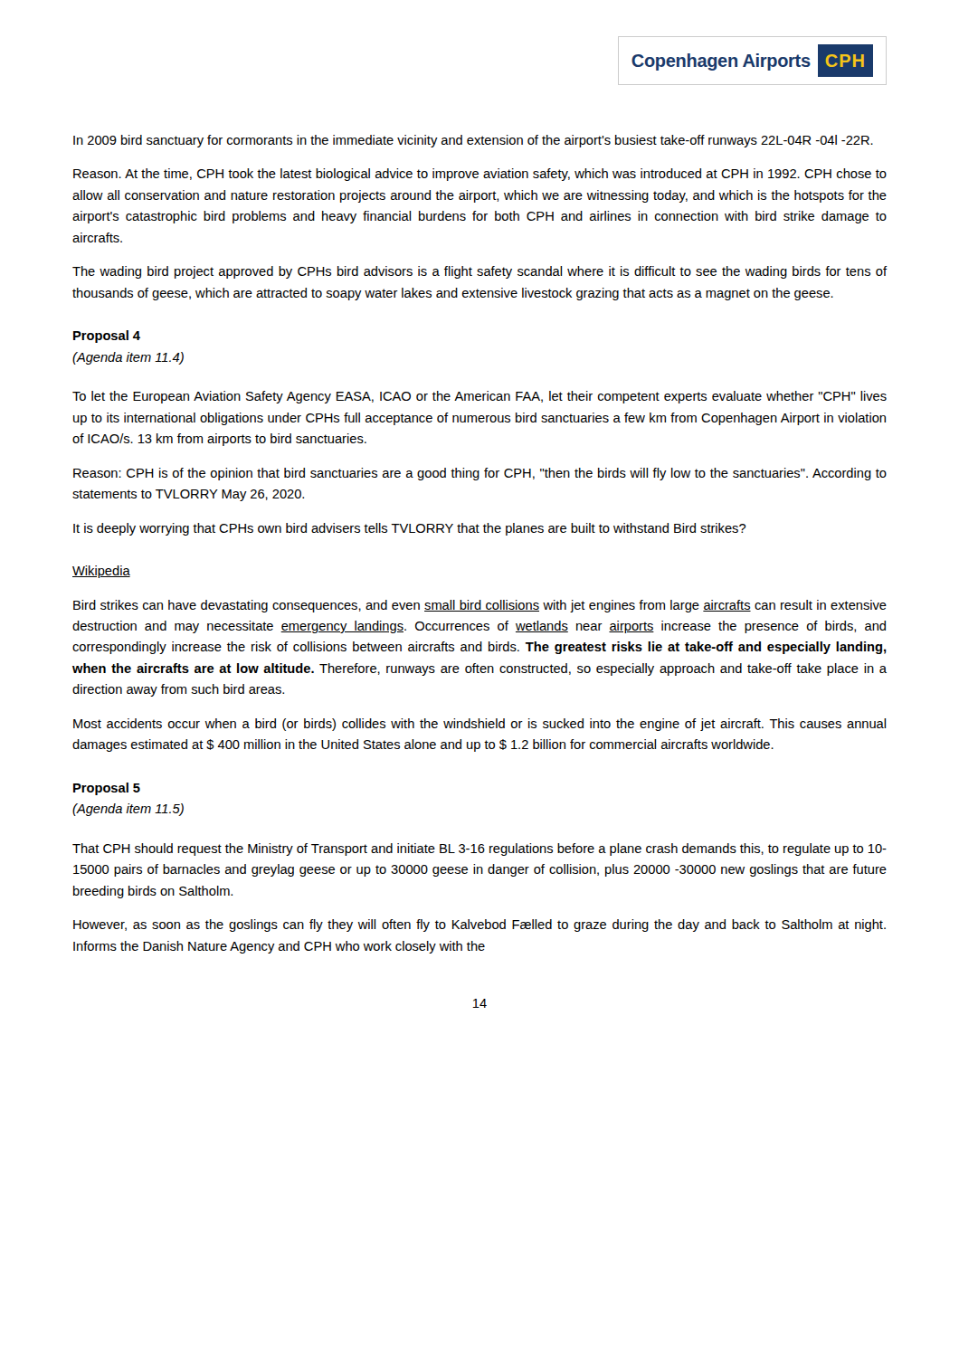Copenhagen Airports CPH
In 2009 bird sanctuary for cormorants in the immediate vicinity and extension of the airport's busiest take-off runways 22L-04R -04l -22R.
Reason. At the time, CPH took the latest biological advice to improve aviation safety, which was introduced at CPH in 1992. CPH chose to allow all conservation and nature restoration projects around the airport, which we are witnessing today, and which is the hotspots for the airport's catastrophic bird problems and heavy financial burdens for both CPH and airlines in connection with bird strike damage to aircrafts.
The wading bird project approved by CPHs bird advisors is a flight safety scandal where it is difficult to see the wading birds for tens of thousands of geese, which are attracted to soapy water lakes and extensive livestock grazing that acts as a magnet on the geese.
Proposal 4
(Agenda item 11.4)
To let the European Aviation Safety Agency EASA, ICAO or the American FAA, let their competent experts evaluate whether "CPH" lives up to its international obligations under CPHs full acceptance of numerous bird sanctuaries a few km from Copenhagen Airport in violation of ICAO/s. 13 km from airports to bird sanctuaries.
Reason: CPH is of the opinion that bird sanctuaries are a good thing for CPH, "then the birds will fly low to the sanctuaries". According to statements to TVLORRY May 26, 2020.
It is deeply worrying that CPHs own bird advisers tells TVLORRY that the planes are built to withstand Bird strikes?
Wikipedia
Bird strikes can have devastating consequences, and even small bird collisions with jet engines from large aircrafts can result in extensive destruction and may necessitate emergency landings. Occurrences of wetlands near airports increase the presence of birds, and correspondingly increase the risk of collisions between aircrafts and birds. The greatest risks lie at take-off and especially landing, when the aircrafts are at low altitude. Therefore, runways are often constructed, so especially approach and take-off take place in a direction away from such bird areas.
Most accidents occur when a bird (or birds) collides with the windshield or is sucked into the engine of jet aircraft. This causes annual damages estimated at $ 400 million in the United States alone and up to $ 1.2 billion for commercial aircrafts worldwide.
Proposal 5
(Agenda item 11.5)
That CPH should request the Ministry of Transport and initiate BL 3-16 regulations before a plane crash demands this, to regulate up to 10-15000 pairs of barnacles and greylag geese or up to 30000 geese in danger of collision, plus 20000 -30000 new goslings that are future breeding birds on Saltholm.
However, as soon as the goslings can fly they will often fly to Kalvebod Fælled to graze during the day and back to Saltholm at night. Informs the Danish Nature Agency and CPH who work closely with the
14